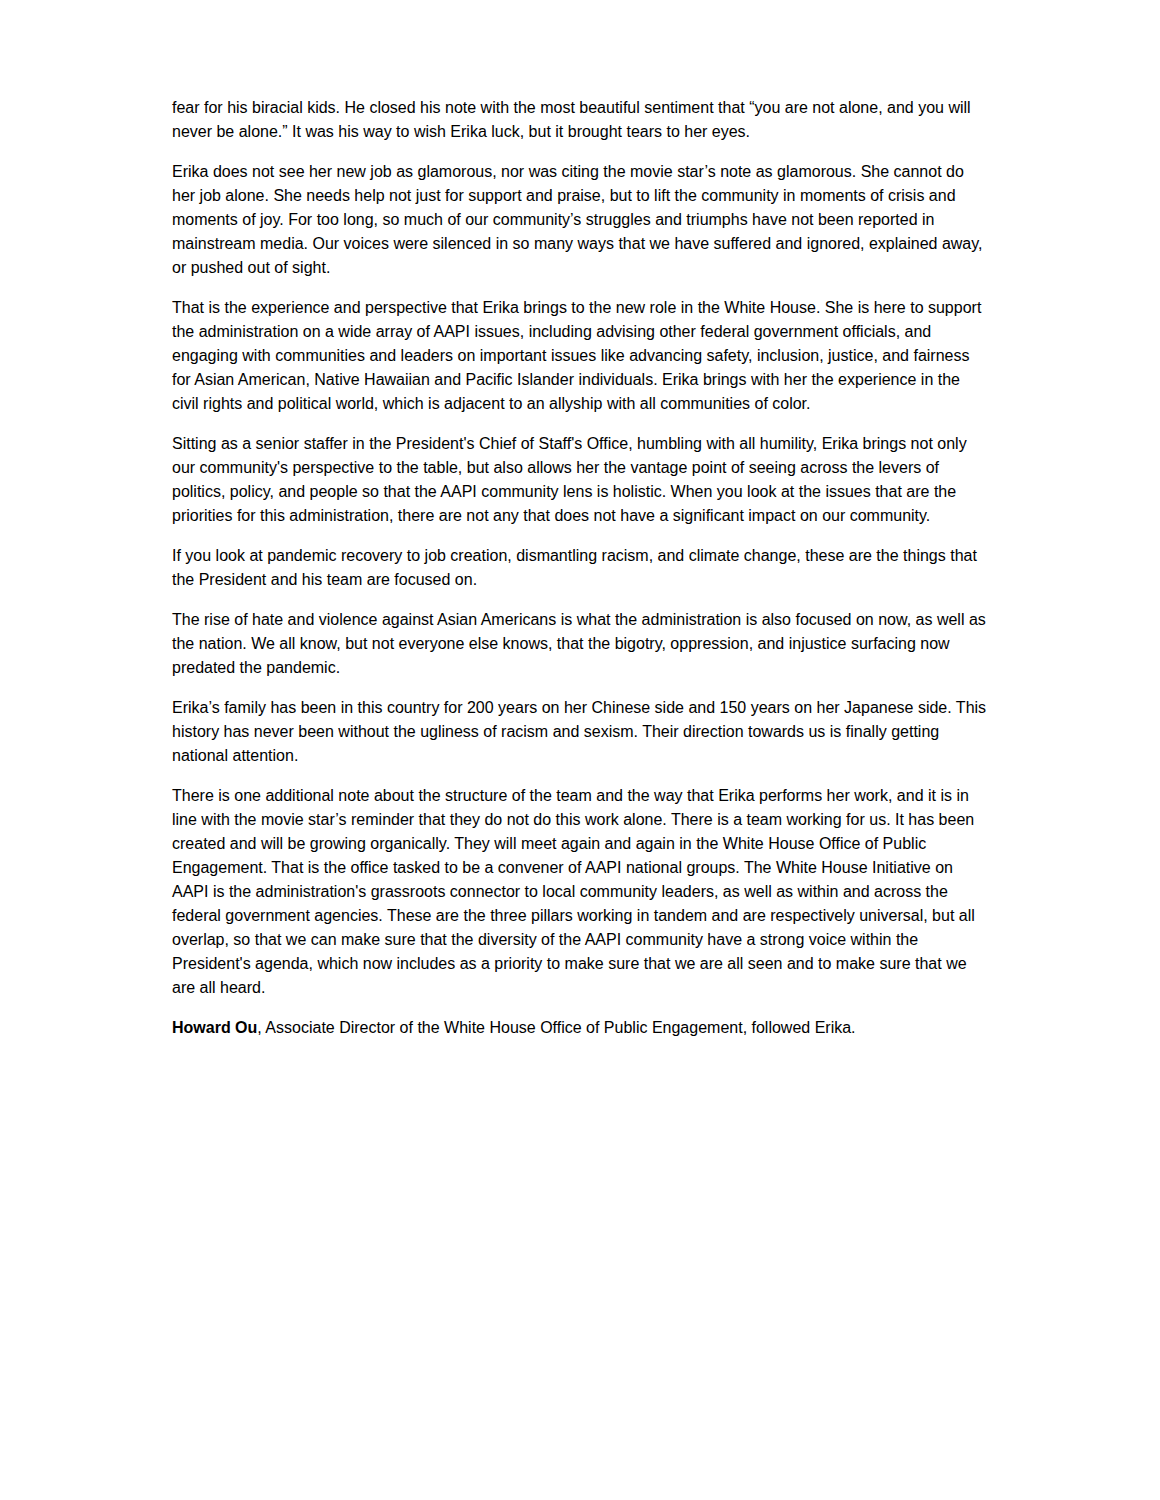fear for his biracial kids. He closed his note with the most beautiful sentiment that “you are not alone, and you will never be alone.” It was his way to wish Erika luck, but it brought tears to her eyes.
Erika does not see her new job as glamorous, nor was citing the movie star’s note as glamorous. She cannot do her job alone. She needs help not just for support and praise, but to lift the community in moments of crisis and moments of joy. For too long, so much of our community’s struggles and triumphs have not been reported in mainstream media. Our voices were silenced in so many ways that we have suffered and ignored, explained away, or pushed out of sight.
That is the experience and perspective that Erika brings to the new role in the White House. She is here to support the administration on a wide array of AAPI issues, including advising other federal government officials, and engaging with communities and leaders on important issues like advancing safety, inclusion, justice, and fairness for Asian American, Native Hawaiian and Pacific Islander individuals. Erika brings with her the experience in the civil rights and political world, which is adjacent to an allyship with all communities of color.
Sitting as a senior staffer in the President's Chief of Staff's Office, humbling with all humility, Erika brings not only our community's perspective to the table, but also allows her the vantage point of seeing across the levers of politics, policy, and people so that the AAPI community lens is holistic. When you look at the issues that are the priorities for this administration, there are not any that does not have a significant impact on our community.
If you look at pandemic recovery to job creation, dismantling racism, and climate change, these are the things that the President and his team are focused on.
The rise of hate and violence against Asian Americans is what the administration is also focused on now, as well as the nation. We all know, but not everyone else knows, that the bigotry, oppression, and injustice surfacing now predated the pandemic.
Erika’s family has been in this country for 200 years on her Chinese side and 150 years on her Japanese side. This history has never been without the ugliness of racism and sexism. Their direction towards us is finally getting national attention.
There is one additional note about the structure of the team and the way that Erika performs her work, and it is in line with the movie star’s reminder that they do not do this work alone. There is a team working for us. It has been created and will be growing organically. They will meet again and again in the White House Office of Public Engagement. That is the office tasked to be a convener of AAPI national groups. The White House Initiative on AAPI is the administration's grassroots connector to local community leaders, as well as within and across the federal government agencies. These are the three pillars working in tandem and are respectively universal, but all overlap, so that we can make sure that the diversity of the AAPI community have a strong voice within the President's agenda, which now includes as a priority to make sure that we are all seen and to make sure that we are all heard.
Howard Ou, Associate Director of the White House Office of Public Engagement, followed Erika.